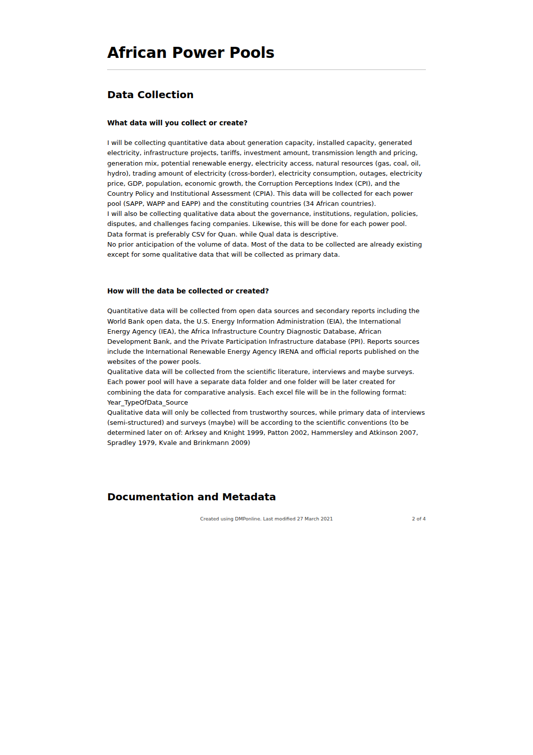African Power Pools
Data Collection
What data will you collect or create?
I will be collecting quantitative data about generation capacity, installed capacity, generated electricity, infrastructure projects, tariffs, investment amount, transmission length and pricing, generation mix, potential renewable energy, electricity access, natural resources (gas, coal, oil, hydro), trading amount of electricity (cross-border), electricity consumption, outages, electricity price, GDP, population, economic growth, the Corruption Perceptions Index (CPI), and the Country Policy and Institutional Assessment (CPIA). This data will be collected for each power pool (SAPP, WAPP and EAPP) and the constituting countries (34 African countries).
I will also be collecting qualitative data about the governance, institutions, regulation, policies, disputes, and challenges facing companies. Likewise, this will be done for each power pool.
Data format is preferably CSV for Quan. while Qual data is descriptive.
No prior anticipation of the volume of data. Most of the data to be collected are already existing except for some qualitative data that will be collected as primary data.
How will the data be collected or created?
Quantitative data will be collected from open data sources and secondary reports including the World Bank open data, the U.S. Energy Information Administration (EIA), the International Energy Agency (IEA), the Africa Infrastructure Country Diagnostic Database, African Development Bank, and the Private Participation Infrastructure database (PPI). Reports sources include the International Renewable Energy Agency IRENA and official reports published on the websites of the power pools.
Qualitative data will be collected from the scientific literature, interviews and maybe surveys.
Each power pool will have a separate data folder and one folder will be later created for combining the data for comparative analysis. Each excel file will be in the following format:
Year_TypeOfData_Source
Qualitative data will only be collected from trustworthy sources, while primary data of interviews (semi-structured) and surveys (maybe) will be according to the scientific conventions (to be determined later on of: Arksey and Knight 1999, Patton 2002, Hammersley and Atkinson 2007, Spradley 1979, Kvale and Brinkmann 2009)
Documentation and Metadata
Created using DMPonline. Last modified 27 March 2021
2 of 4